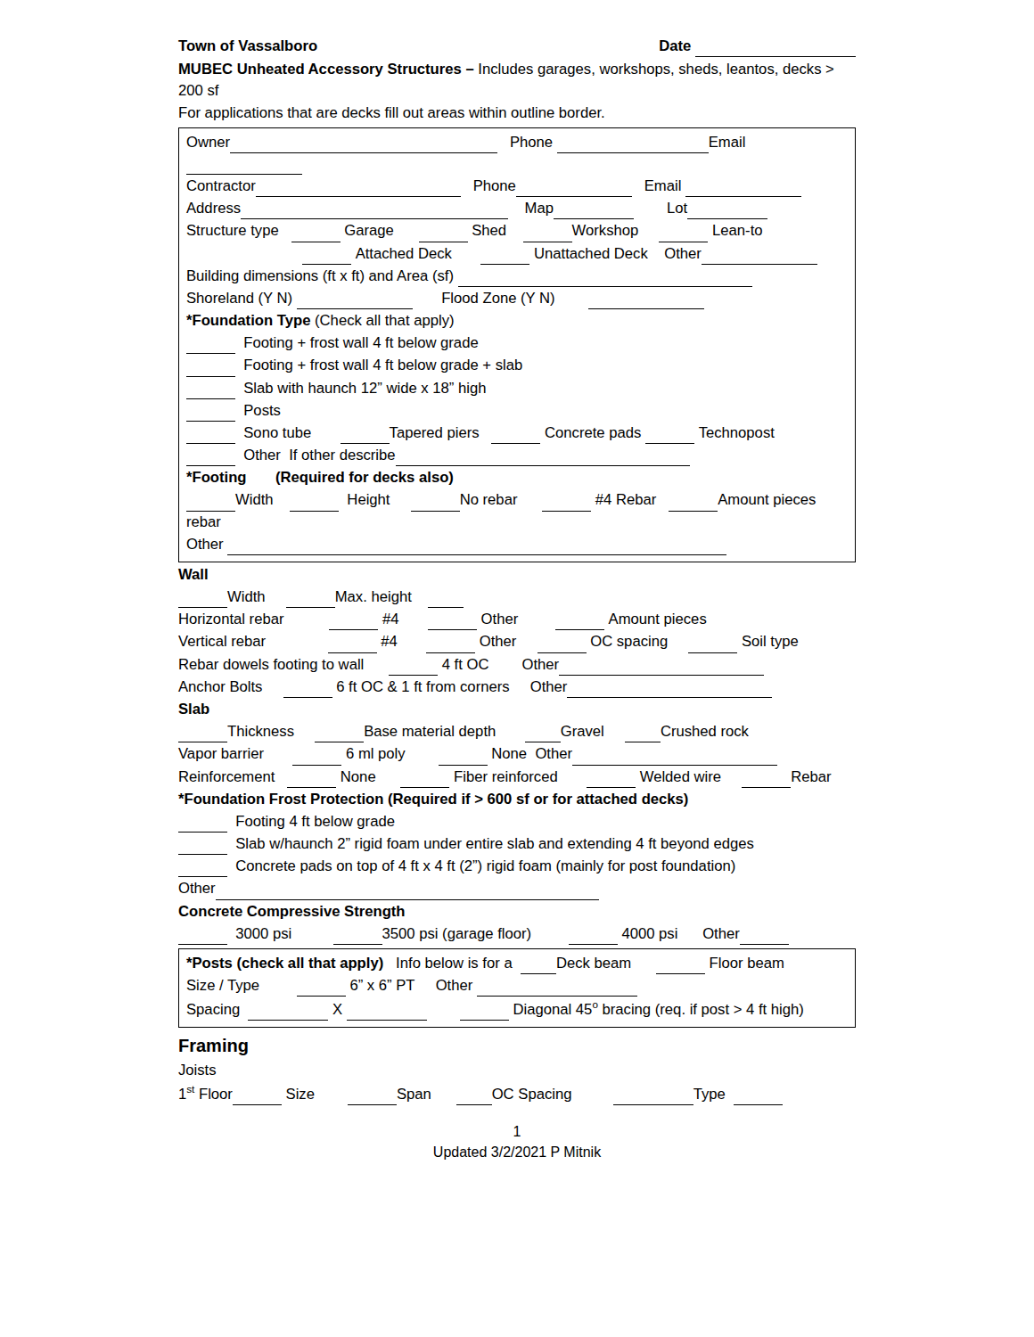Town of Vassalboro Date
MUBEC Unheated Accessory Structures – Includes garages, workshops, sheds, leantos, decks > 200 sf
For applications that are decks fill out areas within outline border.
Owner Phone Email
Contractor Phone Email
Address Map Lot
Structure type Garage Shed Workshop Lean-to
Attached Deck Unattached Deck Other
Building dimensions (ft x ft) and Area (sf)
Shoreland (Y N) Flood Zone (Y N)
*Foundation Type (Check all that apply)
Footing + frost wall 4 ft below grade
Footing + frost wall 4 ft below grade + slab
Slab with haunch 12” wide x 18” high
Posts
Sono tube Tapered piers Concrete pads Technopost
Other If other describe
*Footing (Required for decks also)
Width Height No rebar #4 Rebar Amount pieces rebar
Other
Wall
Width Max. height
Horizontal rebar #4 Other Amount pieces
Vertical rebar #4 Other OC spacing Soil type
Rebar dowels footing to wall 4 ft OC Other
Anchor Bolts 6 ft OC & 1 ft from corners Other
Slab
Thickness Base material depth Gravel Crushed rock
Vapor barrier 6 ml poly None Other
Reinforcement None Fiber reinforced Welded wire Rebar
*Foundation Frost Protection (Required if > 600 sf or for attached decks)
Footing 4 ft below grade
Slab w/haunch 2” rigid foam under entire slab and extending 4 ft beyond edges
Concrete pads on top of 4 ft x 4 ft (2”) rigid foam (mainly for post foundation)
Other
Concrete Compressive Strength
3000 psi 3500 psi (garage floor) 4000 psi Other
*Posts (check all that apply) Info below is for a Deck beam Floor beam
Size / Type 6” x 6” PT Other
Spacing X Diagonal 45o bracing (req. if post > 4 ft high)
Framing
Joists
1st Floor Size Span OC Spacing Type
1 Updated 3/2/2021 P Mitnik